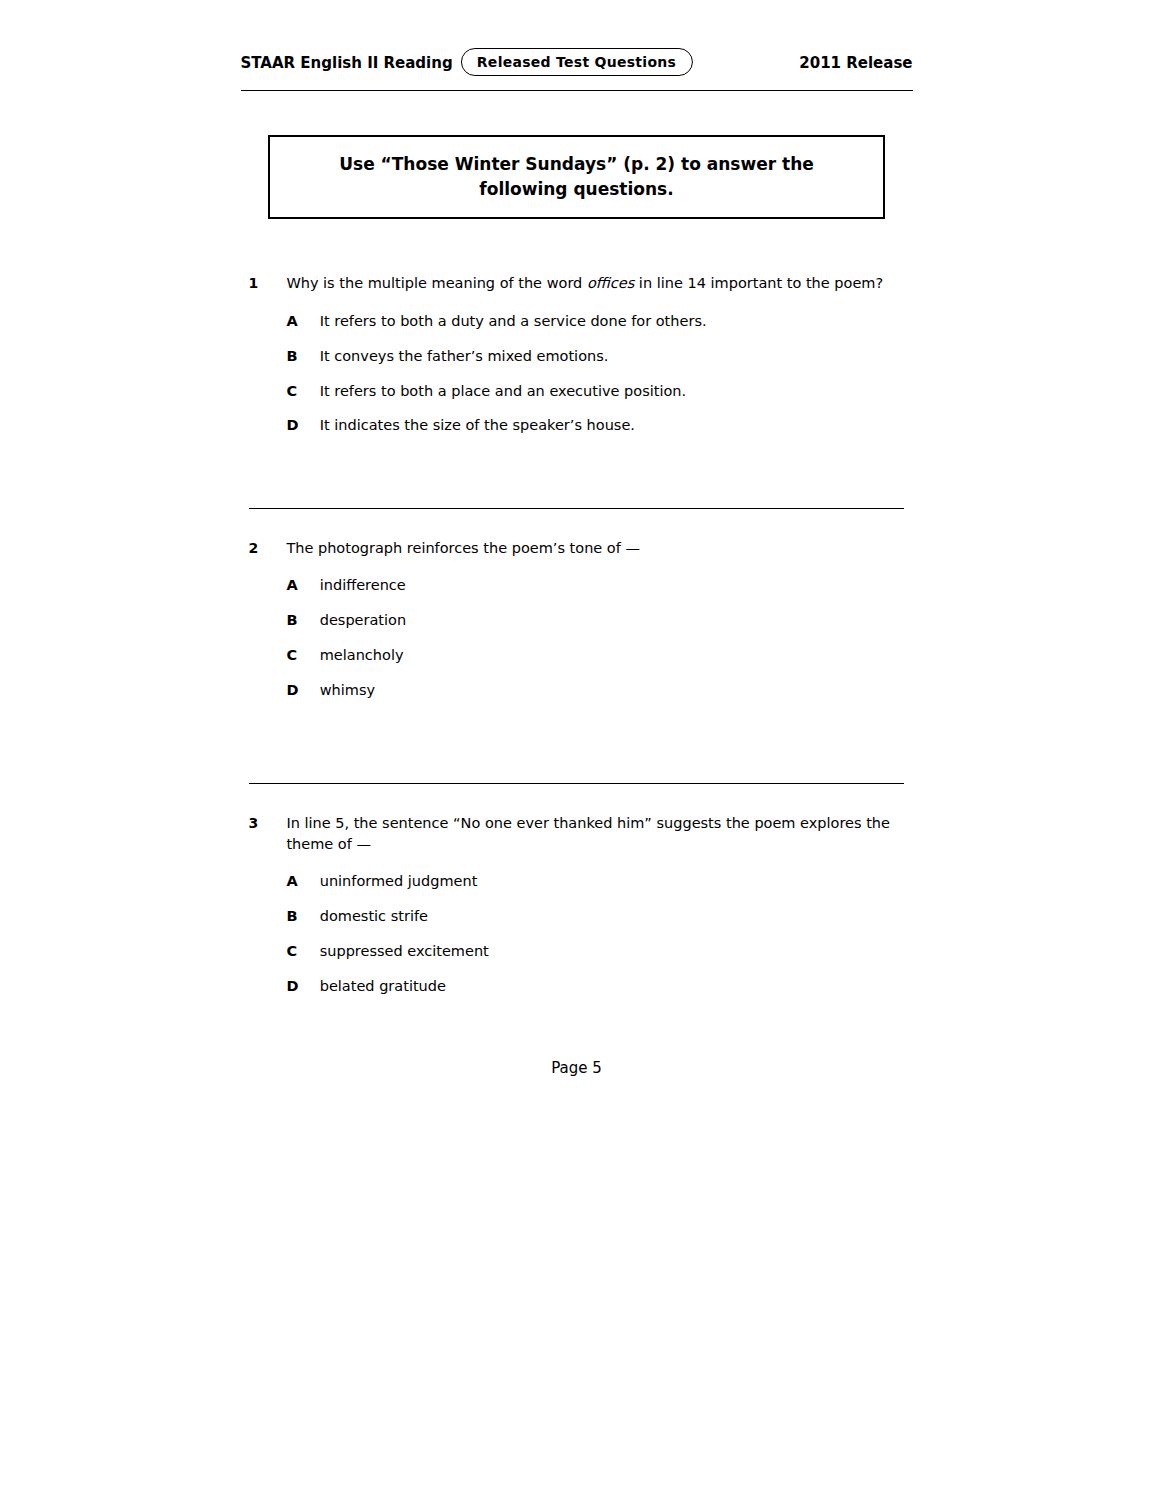STAAR English II Reading
Released Test Questions
2011 Release
Use “Those Winter Sundays” (p. 2) to answer the
following questions.
1
Why is the multiple meaning of the word offices in line 14 important to the poem?
AIt refers to both a duty and a service done for others.
BIt conveys the father’s mixed emotions.
CIt refers to both a place and an executive position.
DIt indicates the size of the speaker’s house.
2
The photograph reinforces the poem’s tone of —
Aindifference
Bdesperation
Cmelancholy
Dwhimsy
3
In line 5, the sentence “No one ever thanked him” suggests the poem explores the theme of —
Auninformed judgment
Bdomestic strife
Csuppressed excitement
Dbelated gratitude
Page 5